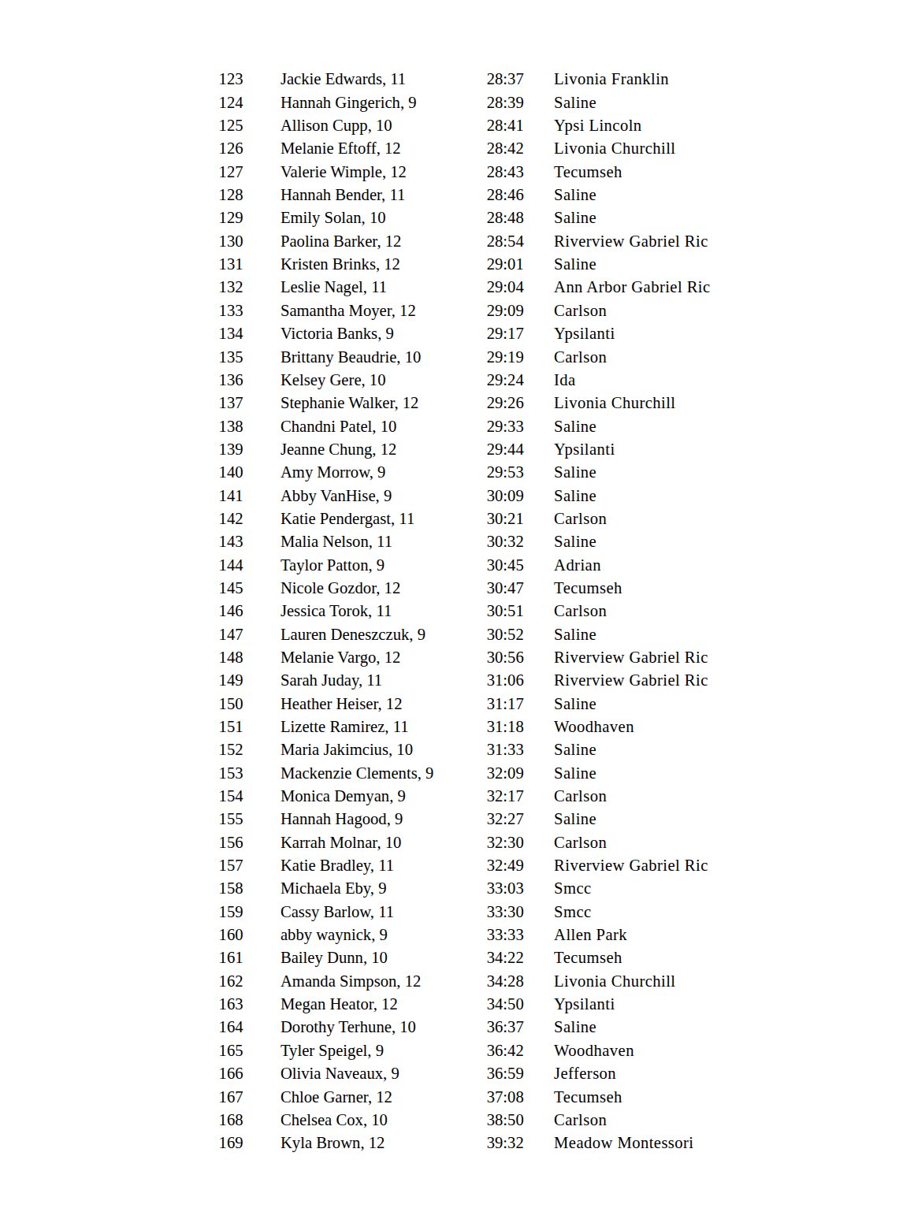| 123 | Jackie Edwards, 11 | 28:37 | Livonia Franklin |
| 124 | Hannah Gingerich, 9 | 28:39 | Saline |
| 125 | Allison Cupp, 10 | 28:41 | Ypsi Lincoln |
| 126 | Melanie Eftoff, 12 | 28:42 | Livonia Churchill |
| 127 | Valerie Wimple, 12 | 28:43 | Tecumseh |
| 128 | Hannah Bender, 11 | 28:46 | Saline |
| 129 | Emily Solan, 10 | 28:48 | Saline |
| 130 | Paolina Barker, 12 | 28:54 | Riverview Gabriel Ric |
| 131 | Kristen Brinks, 12 | 29:01 | Saline |
| 132 | Leslie Nagel, 11 | 29:04 | Ann Arbor Gabriel Ric |
| 133 | Samantha Moyer, 12 | 29:09 | Carlson |
| 134 | Victoria Banks, 9 | 29:17 | Ypsilanti |
| 135 | Brittany Beaudrie, 10 | 29:19 | Carlson |
| 136 | Kelsey Gere, 10 | 29:24 | Ida |
| 137 | Stephanie Walker, 12 | 29:26 | Livonia Churchill |
| 138 | Chandni Patel, 10 | 29:33 | Saline |
| 139 | Jeanne Chung, 12 | 29:44 | Ypsilanti |
| 140 | Amy Morrow, 9 | 29:53 | Saline |
| 141 | Abby VanHise, 9 | 30:09 | Saline |
| 142 | Katie Pendergast, 11 | 30:21 | Carlson |
| 143 | Malia Nelson, 11 | 30:32 | Saline |
| 144 | Taylor Patton, 9 | 30:45 | Adrian |
| 145 | Nicole Gozdor, 12 | 30:47 | Tecumseh |
| 146 | Jessica Torok, 11 | 30:51 | Carlson |
| 147 | Lauren Deneszczuk, 9 | 30:52 | Saline |
| 148 | Melanie Vargo, 12 | 30:56 | Riverview Gabriel Ric |
| 149 | Sarah Juday, 11 | 31:06 | Riverview Gabriel Ric |
| 150 | Heather Heiser, 12 | 31:17 | Saline |
| 151 | Lizette Ramirez, 11 | 31:18 | Woodhaven |
| 152 | Maria Jakimcius, 10 | 31:33 | Saline |
| 153 | Mackenzie Clements, 9 | 32:09 | Saline |
| 154 | Monica Demyan, 9 | 32:17 | Carlson |
| 155 | Hannah Hagood, 9 | 32:27 | Saline |
| 156 | Karrah Molnar, 10 | 32:30 | Carlson |
| 157 | Katie Bradley, 11 | 32:49 | Riverview Gabriel Ric |
| 158 | Michaela Eby, 9 | 33:03 | Smcc |
| 159 | Cassy Barlow, 11 | 33:30 | Smcc |
| 160 | abby waynick, 9 | 33:33 | Allen Park |
| 161 | Bailey Dunn, 10 | 34:22 | Tecumseh |
| 162 | Amanda Simpson, 12 | 34:28 | Livonia Churchill |
| 163 | Megan Heator, 12 | 34:50 | Ypsilanti |
| 164 | Dorothy Terhune, 10 | 36:37 | Saline |
| 165 | Tyler Speigel, 9 | 36:42 | Woodhaven |
| 166 | Olivia Naveaux, 9 | 36:59 | Jefferson |
| 167 | Chloe Garner, 12 | 37:08 | Tecumseh |
| 168 | Chelsea Cox, 10 | 38:50 | Carlson |
| 169 | Kyla Brown, 12 | 39:32 | Meadow Montessori |